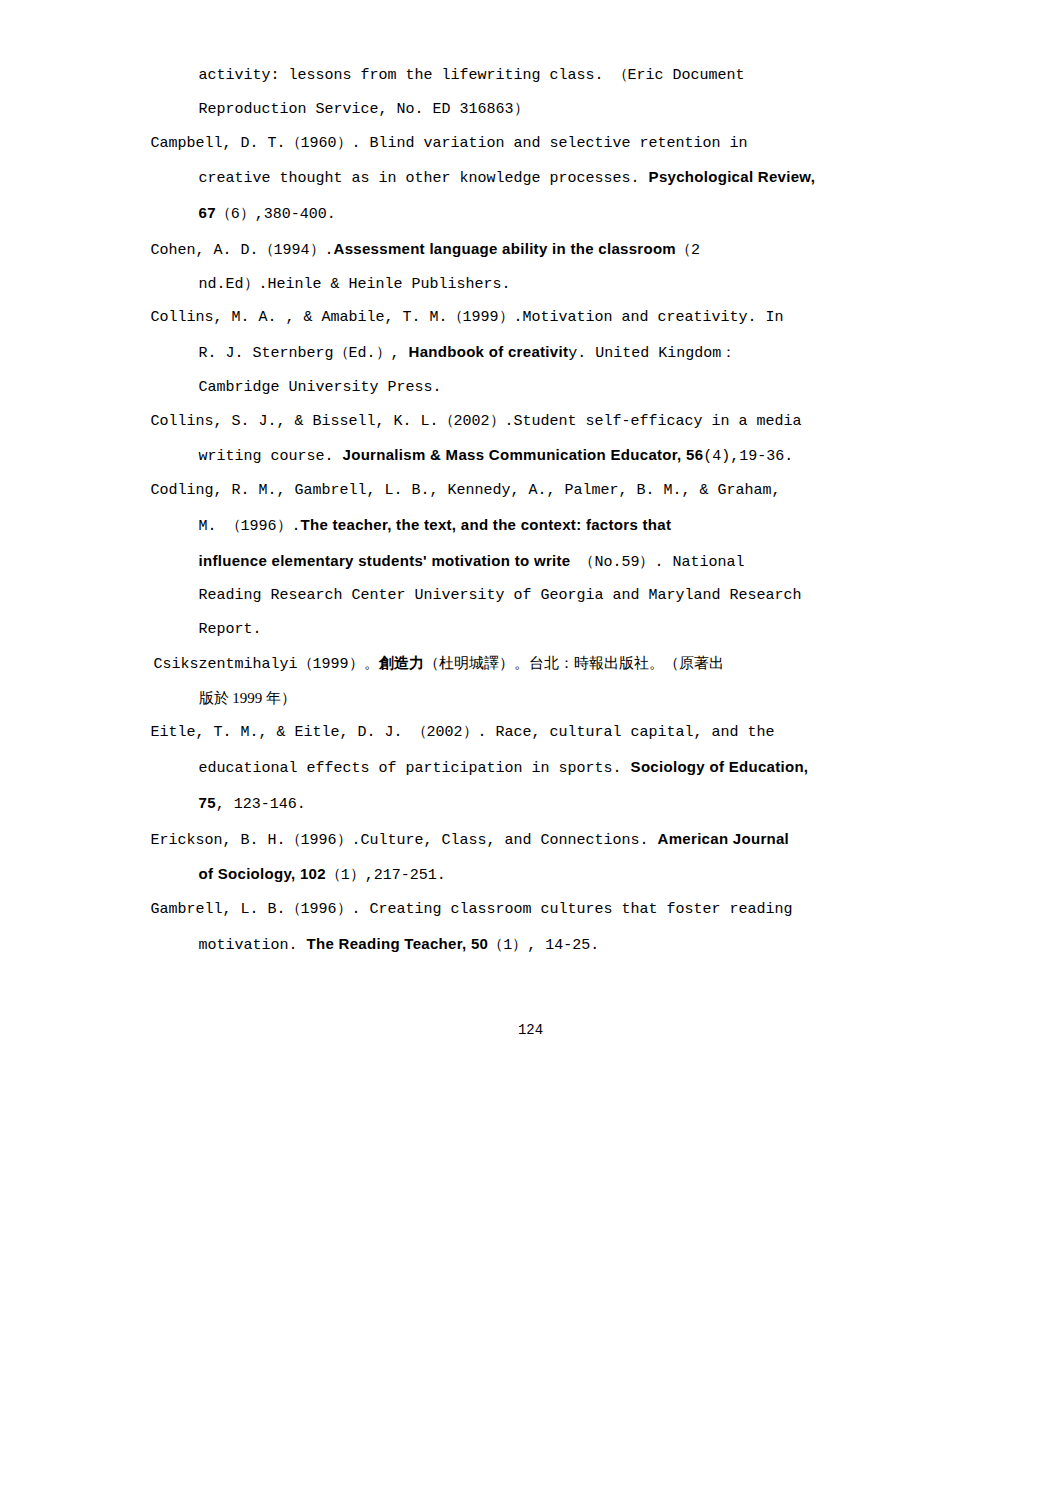activity: lessons from the lifewriting class. （Eric Document
Reproduction Service, No. ED 316863）
Campbell, D. T.（1960）. Blind variation and selective retention in
creative thought as in other knowledge processes. Psychological Review,
67（6）,380-400.
Cohen, A. D.（1994）.Assessment language ability in the classroom（2
nd.Ed）.Heinle & Heinle Publishers.
Collins, M. A. , & Amabile, T. M.（1999）.Motivation and creativity. In
R. J. Sternberg（Ed.）, Handbook of creativity. United Kingdom：
Cambridge University Press.
Collins, S. J., & Bissell, K. L.（2002）.Student self-efficacy in a media
writing course. Journalism & Mass Communication Educator, 56(4),19-36.
Codling, R. M., Gambrell, L. B., Kennedy, A., Palmer, B. M., & Graham,
M. （1996）.The teacher, the text, and the context: factors that
influence elementary students' motivation to write （No.59）. National
Reading Research Center University of Georgia and Maryland Research
Report.
Csikszentmihalyi（1999）。創造力（杜明城譯）。台北：時報出版社。（原著出
版於 1999 年）
Eitle, T. M., & Eitle, D. J. （2002）. Race, cultural capital, and the
educational effects of participation in sports. Sociology of Education,
75, 123-146.
Erickson, B. H.（1996）.Culture, Class, and Connections. American Journal
of Sociology, 102（1）,217-251.
Gambrell, L. B.（1996）. Creating classroom cultures that foster reading
motivation. The Reading Teacher, 50（1）, 14-25.
124